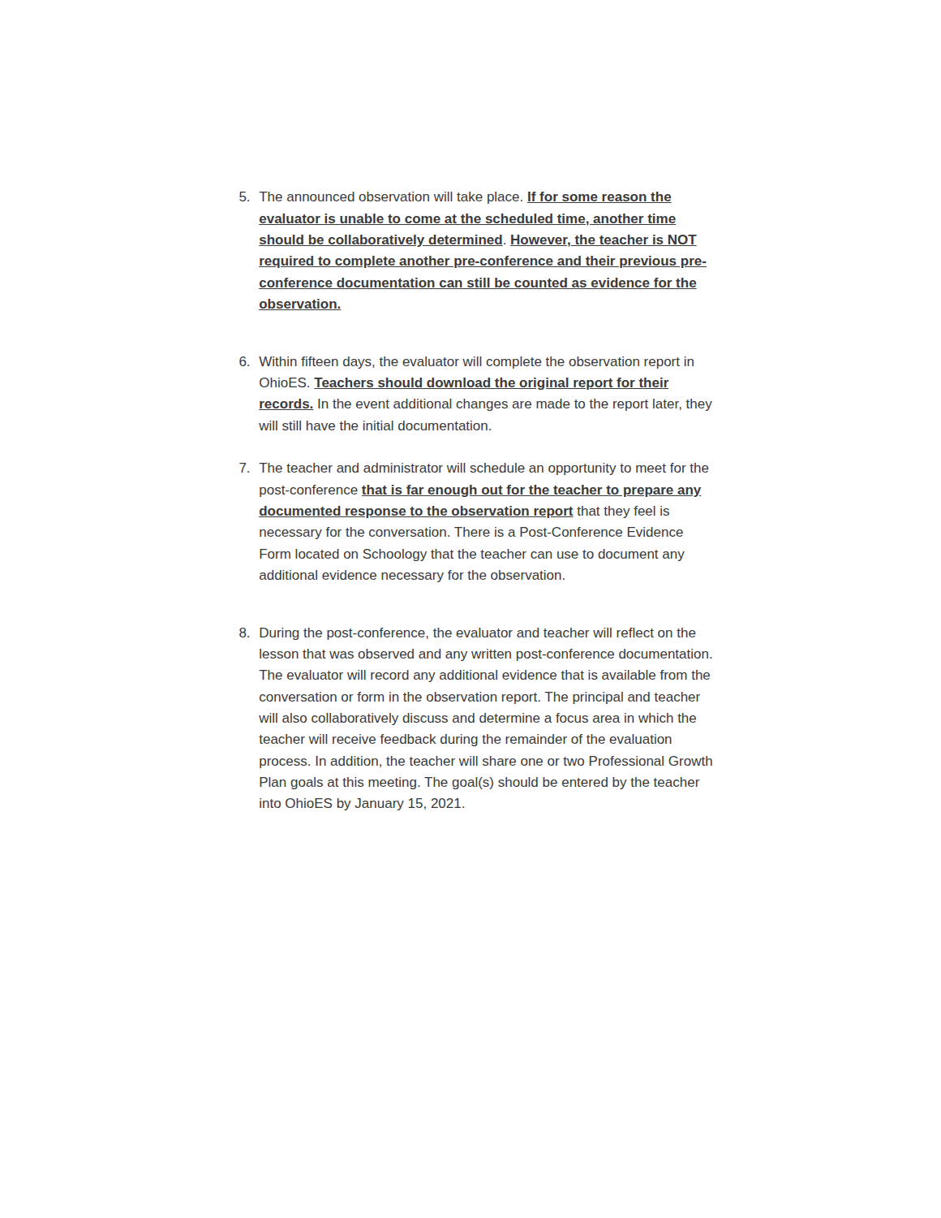The announced observation will take place. If for some reason the evaluator is unable to come at the scheduled time, another time should be collaboratively determined. However, the teacher is NOT required to complete another pre-conference and their previous pre-conference documentation can still be counted as evidence for the observation.
Within fifteen days, the evaluator will complete the observation report in OhioES. Teachers should download the original report for their records. In the event additional changes are made to the report later, they will still have the initial documentation.
The teacher and administrator will schedule an opportunity to meet for the post-conference that is far enough out for the teacher to prepare any documented response to the observation report that they feel is necessary for the conversation. There is a Post-Conference Evidence Form located on Schoology that the teacher can use to document any additional evidence necessary for the observation.
During the post-conference, the evaluator and teacher will reflect on the lesson that was observed and any written post-conference documentation. The evaluator will record any additional evidence that is available from the conversation or form in the observation report. The principal and teacher will also collaboratively discuss and determine a focus area in which the teacher will receive feedback during the remainder of the evaluation process. In addition, the teacher will share one or two Professional Growth Plan goals at this meeting. The goal(s) should be entered by the teacher into OhioES by January 15, 2021.